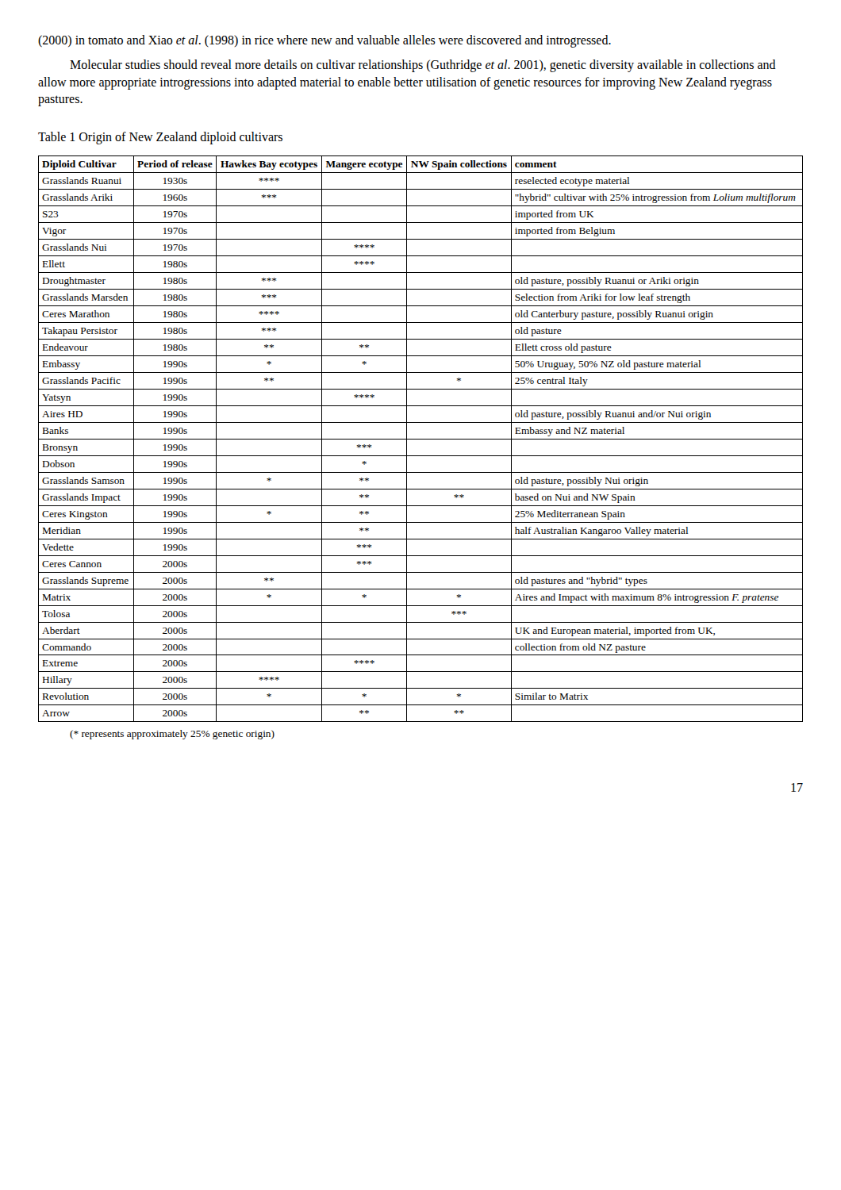(2000) in tomato and Xiao et al. (1998) in rice where new and valuable alleles were discovered and introgressed.
Molecular studies should reveal more details on cultivar relationships (Guthridge et al. 2001), genetic diversity available in collections and allow more appropriate introgressions into adapted material to enable better utilisation of genetic resources for improving New Zealand ryegrass pastures.
Table 1 Origin of New Zealand diploid cultivars
| Diploid Cultivar | Period of release | Hawkes Bay ecotypes | Mangere ecotype | NW Spain collections | comment |
| --- | --- | --- | --- | --- | --- |
| Grasslands Ruanui | 1930s | **** | | | reselected ecotype material |
| Grasslands Ariki | 1960s | *** | | | "hybrid" cultivar with 25% introgression from Lolium multiflorum |
| S23 | 1970s | | | | imported from UK |
| Vigor | 1970s | | | | imported from Belgium |
| Grasslands Nui | 1970s | | **** | | |
| Ellett | 1980s | | **** | | |
| Droughtmaster | 1980s | *** | | | old pasture, possibly Ruanui or Ariki origin |
| Grasslands Marsden | 1980s | *** | | | Selection from Ariki for low leaf strength |
| Ceres Marathon | 1980s | **** | | | old Canterbury pasture, possibly Ruanui origin |
| Takapau Persistor | 1980s | *** | | | old pasture |
| Endeavour | 1980s | ** | ** | | Ellett cross old pasture |
| Embassy | 1990s | * | * | | 50% Uruguay, 50% NZ old pasture material |
| Grasslands Pacific | 1990s | ** | | * | 25% central Italy |
| Yatsyn | 1990s | | **** | | |
| Aires HD | 1990s | | | | old pasture, possibly Ruanui and/or Nui origin |
| Banks | 1990s | | | | Embassy and NZ material |
| Bronsyn | 1990s | | *** | | |
| Dobson | 1990s | | * | | |
| Grasslands Samson | 1990s | * | ** | | old pasture, possibly Nui origin |
| Grasslands Impact | 1990s | | ** | ** | based on Nui and NW Spain |
| Ceres Kingston | 1990s | * | ** | | 25% Mediterranean Spain |
| Meridian | 1990s | | ** | | half Australian Kangaroo Valley material |
| Vedette | 1990s | | *** | | |
| Ceres Cannon | 2000s | | *** | | |
| Grasslands Supreme | 2000s | ** | | | old pastures and "hybrid" types |
| Matrix | 2000s | * | * | * | Aires and Impact with maximum 8% introgression F. pratense |
| Tolosa | 2000s | | | *** | |
| Aberdart | 2000s | | | | UK and European material, imported from UK, |
| Commando | 2000s | | | | collection from old NZ pasture |
| Extreme | 2000s | | **** | | |
| Hillary | 2000s | **** | | | |
| Revolution | 2000s | * | * | * | Similar to Matrix |
| Arrow | 2000s | | ** | ** | |
(* represents approximately 25% genetic origin)
17